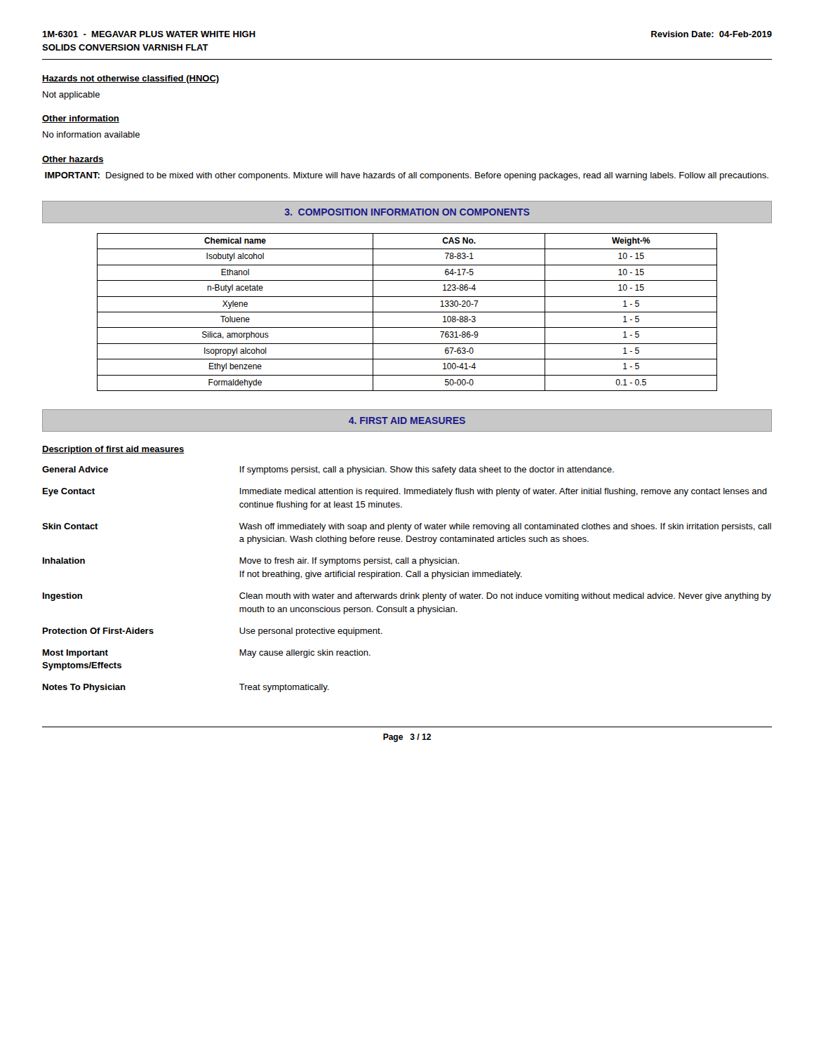1M-6301 - MEGAVAR PLUS WATER WHITE HIGH
SOLIDS CONVERSION VARNISH FLAT
Revision Date: 04-Feb-2019
Hazards not otherwise classified (HNOC)
Not applicable
Other information
No information available
Other hazards
IMPORTANT: Designed to be mixed with other components. Mixture will have hazards of all components. Before opening packages, read all warning labels. Follow all precautions.
3. COMPOSITION INFORMATION ON COMPONENTS
| Chemical name | CAS No. | Weight-% |
| --- | --- | --- |
| Isobutyl alcohol | 78-83-1 | 10 - 15 |
| Ethanol | 64-17-5 | 10 - 15 |
| n-Butyl acetate | 123-86-4 | 10 - 15 |
| Xylene | 1330-20-7 | 1 - 5 |
| Toluene | 108-88-3 | 1 - 5 |
| Silica, amorphous | 7631-86-9 | 1 - 5 |
| Isopropyl alcohol | 67-63-0 | 1 - 5 |
| Ethyl benzene | 100-41-4 | 1 - 5 |
| Formaldehyde | 50-00-0 | 0.1 - 0.5 |
4. FIRST AID MEASURES
Description of first aid measures
| General Advice | If symptoms persist, call a physician. Show this safety data sheet to the doctor in attendance. |
| Eye Contact | Immediate medical attention is required. Immediately flush with plenty of water. After initial flushing, remove any contact lenses and continue flushing for at least 15 minutes. |
| Skin Contact | Wash off immediately with soap and plenty of water while removing all contaminated clothes and shoes. If skin irritation persists, call a physician. Wash clothing before reuse. Destroy contaminated articles such as shoes. |
| Inhalation | Move to fresh air. If symptoms persist, call a physician. If not breathing, give artificial respiration. Call a physician immediately. |
| Ingestion | Clean mouth with water and afterwards drink plenty of water. Do not induce vomiting without medical advice. Never give anything by mouth to an unconscious person. Consult a physician. |
| Protection Of First-Aiders | Use personal protective equipment. |
| Most Important Symptoms/Effects | May cause allergic skin reaction. |
| Notes To Physician | Treat symptomatically. |
Page 3 / 12